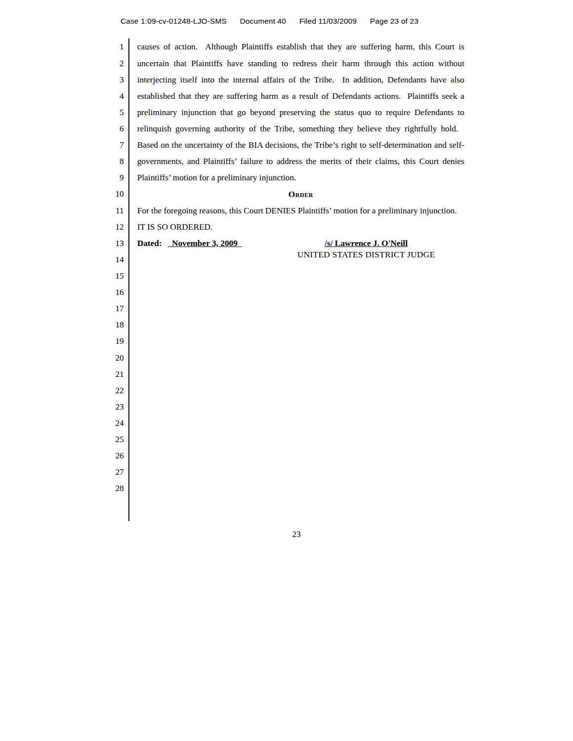Case 1:09-cv-01248-LJO-SMS Document 40 Filed 11/03/2009 Page 23 of 23
1
2
3
4
5
6
7
8
9
10
11
12
13
14
15
16
17
18
19
20
21
22
23
24
25
26
27
28
causes of action. Although Plaintiffs establish that they are suffering harm, this Court is uncertain that Plaintiffs have standing to redress their harm through this action without interjecting itself into the internal affairs of the Tribe. In addition, Defendants have also established that they are suffering harm as a result of Defendants actions. Plaintiffs seek a preliminary injunction that go beyond preserving the status quo to require Defendants to relinquish governing authority of the Tribe, something they believe they rightfully hold. Based on the uncertainty of the BIA decisions, the Tribe’s right to self-determination and self-governments, and Plaintiffs’ failure to address the merits of their claims, this Court denies Plaintiffs’ motion for a preliminary injunction.
Order
For the foregoing reasons, this Court DENIES Plaintiffs’ motion for a preliminary injunction.
IT IS SO ORDERED.
Dated: November 3, 2009
/s/ Lawrence J. O'Neill UNITED STATES DISTRICT JUDGE
23